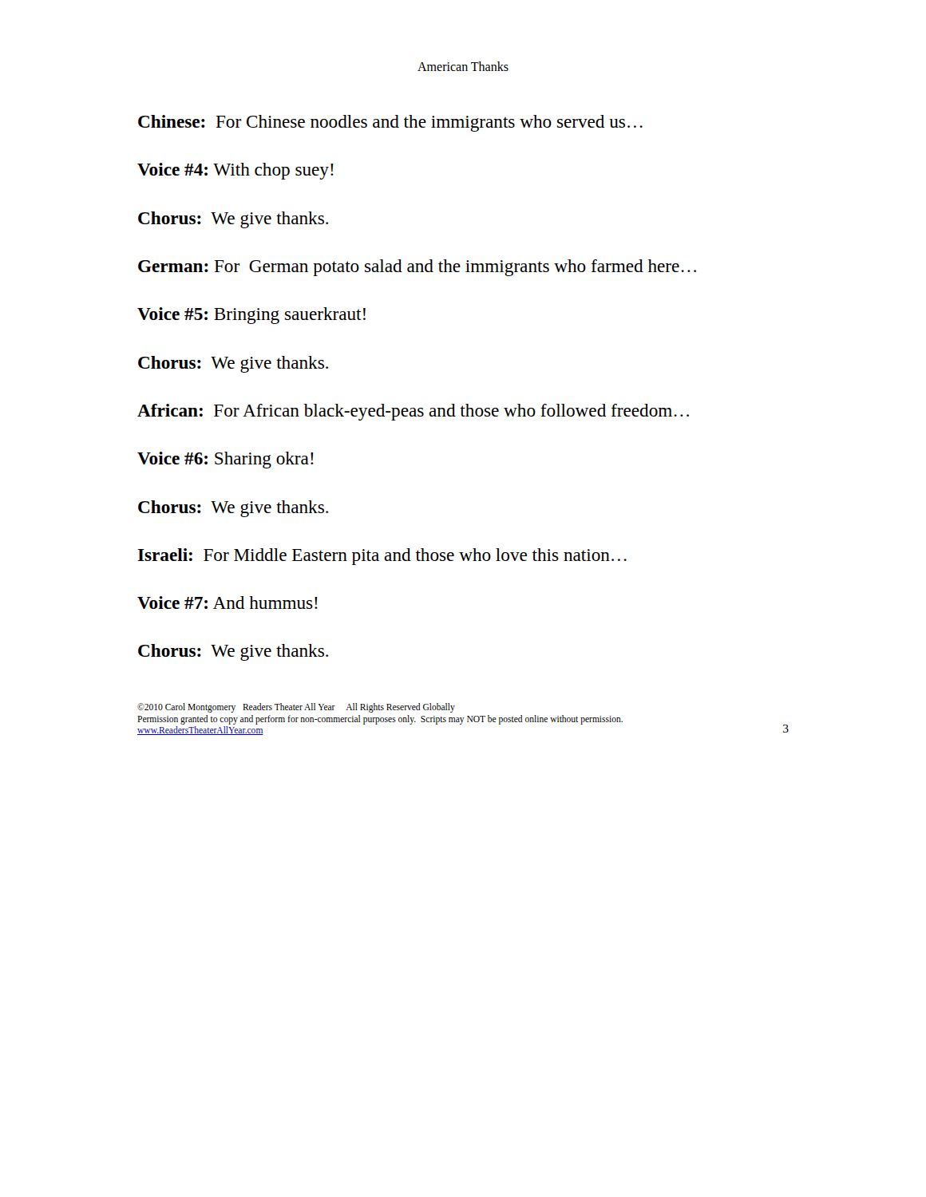American Thanks
Chinese: For Chinese noodles and the immigrants who served us…
Voice #4: With chop suey!
Chorus: We give thanks.
German: For German potato salad and the immigrants who farmed here…
Voice #5: Bringing sauerkraut!
Chorus: We give thanks.
African: For African black-eyed-peas and those who followed freedom…
Voice #6: Sharing okra!
Chorus: We give thanks.
Israeli: For Middle Eastern pita and those who love this nation…
Voice #7: And hummus!
Chorus: We give thanks.
©2010 Carol Montgomery Readers Theater All Year All Rights Reserved Globally
Permission granted to copy and perform for non-commercial purposes only. Scripts may NOT be posted online without permission. www.ReadersTheaterAllYear.com
3